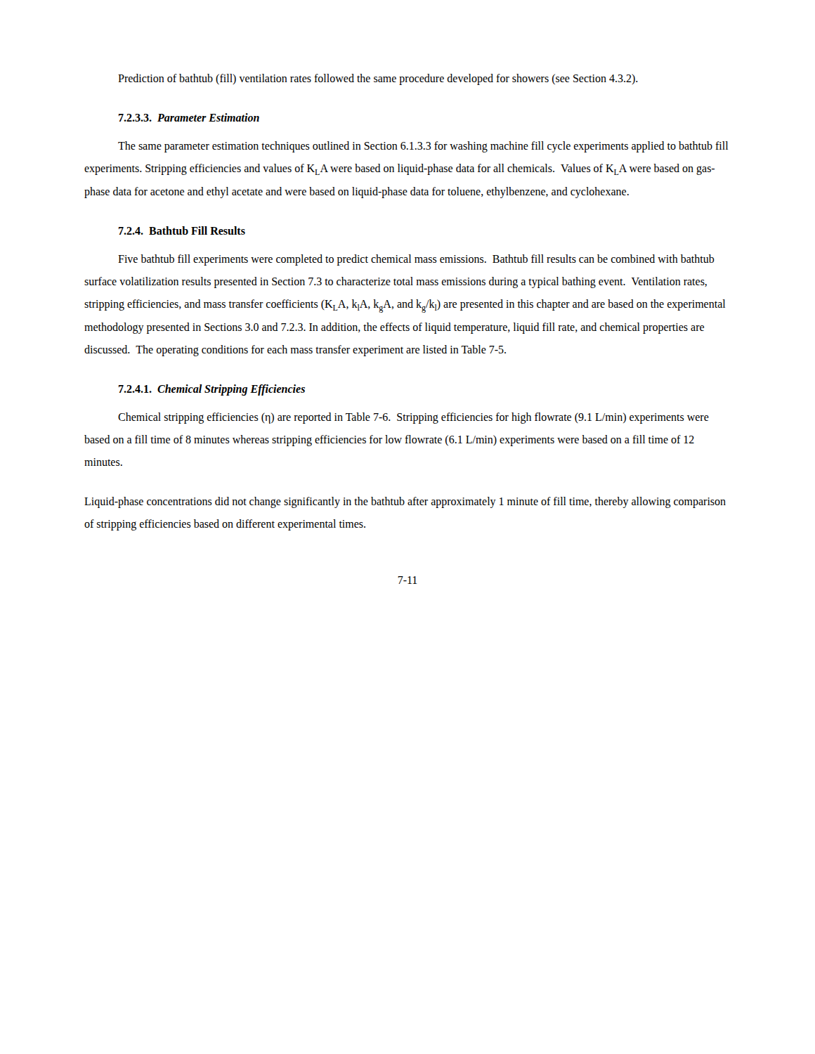Prediction of bathtub (fill) ventilation rates followed the same procedure developed for showers (see Section 4.3.2).
7.2.3.3. Parameter Estimation
The same parameter estimation techniques outlined in Section 6.1.3.3 for washing machine fill cycle experiments applied to bathtub fill experiments. Stripping efficiencies and values of KLA were based on liquid-phase data for all chemicals. Values of KLA were based on gas-phase data for acetone and ethyl acetate and were based on liquid-phase data for toluene, ethylbenzene, and cyclohexane.
7.2.4. Bathtub Fill Results
Five bathtub fill experiments were completed to predict chemical mass emissions. Bathtub fill results can be combined with bathtub surface volatilization results presented in Section 7.3 to characterize total mass emissions during a typical bathing event. Ventilation rates, stripping efficiencies, and mass transfer coefficients (KLA, klA, kgA, and kg/kl) are presented in this chapter and are based on the experimental methodology presented in Sections 3.0 and 7.2.3. In addition, the effects of liquid temperature, liquid fill rate, and chemical properties are discussed. The operating conditions for each mass transfer experiment are listed in Table 7-5.
7.2.4.1. Chemical Stripping Efficiencies
Chemical stripping efficiencies (η) are reported in Table 7-6. Stripping efficiencies for high flowrate (9.1 L/min) experiments were based on a fill time of 8 minutes whereas stripping efficiencies for low flowrate (6.1 L/min) experiments were based on a fill time of 12 minutes.
Liquid-phase concentrations did not change significantly in the bathtub after approximately 1 minute of fill time, thereby allowing comparison of stripping efficiencies based on different experimental times.
7-11